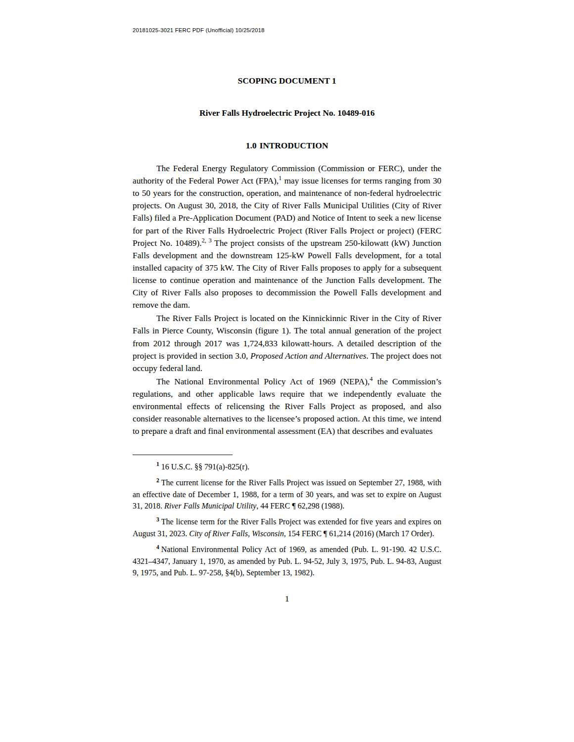20181025-3021 FERC PDF (Unofficial) 10/25/2018
SCOPING DOCUMENT 1
River Falls Hydroelectric Project No. 10489-016
1.0 INTRODUCTION
The Federal Energy Regulatory Commission (Commission or FERC), under the authority of the Federal Power Act (FPA),1 may issue licenses for terms ranging from 30 to 50 years for the construction, operation, and maintenance of non-federal hydroelectric projects. On August 30, 2018, the City of River Falls Municipal Utilities (City of River Falls) filed a Pre-Application Document (PAD) and Notice of Intent to seek a new license for part of the River Falls Hydroelectric Project (River Falls Project or project) (FERC Project No. 10489).2, 3 The project consists of the upstream 250-kilowatt (kW) Junction Falls development and the downstream 125-kW Powell Falls development, for a total installed capacity of 375 kW. The City of River Falls proposes to apply for a subsequent license to continue operation and maintenance of the Junction Falls development. The City of River Falls also proposes to decommission the Powell Falls development and remove the dam.
The River Falls Project is located on the Kinnickinnic River in the City of River Falls in Pierce County, Wisconsin (figure 1). The total annual generation of the project from 2012 through 2017 was 1,724,833 kilowatt-hours. A detailed description of the project is provided in section 3.0, Proposed Action and Alternatives. The project does not occupy federal land.
The National Environmental Policy Act of 1969 (NEPA),4 the Commission’s regulations, and other applicable laws require that we independently evaluate the environmental effects of relicensing the River Falls Project as proposed, and also consider reasonable alternatives to the licensee’s proposed action. At this time, we intend to prepare a draft and final environmental assessment (EA) that describes and evaluates
116 U.S.C. §§ 791(a)-825(r).
2The current license for the River Falls Project was issued on September 27, 1988, with an effective date of December 1, 1988, for a term of 30 years, and was set to expire on August 31, 2018. River Falls Municipal Utility, 44 FERC ¶ 62,298 (1988).
3The license term for the River Falls Project was extended for five years and expires on August 31, 2023. City of River Falls, Wisconsin, 154 FERC ¶ 61,214 (2016) (March 17 Order).
4National Environmental Policy Act of 1969, as amended (Pub. L. 91-190. 42 U.S.C. 4321–4347, January 1, 1970, as amended by Pub. L. 94-52, July 3, 1975, Pub. L. 94-83, August 9, 1975, and Pub. L. 97-258, §4(b), September 13, 1982).
1